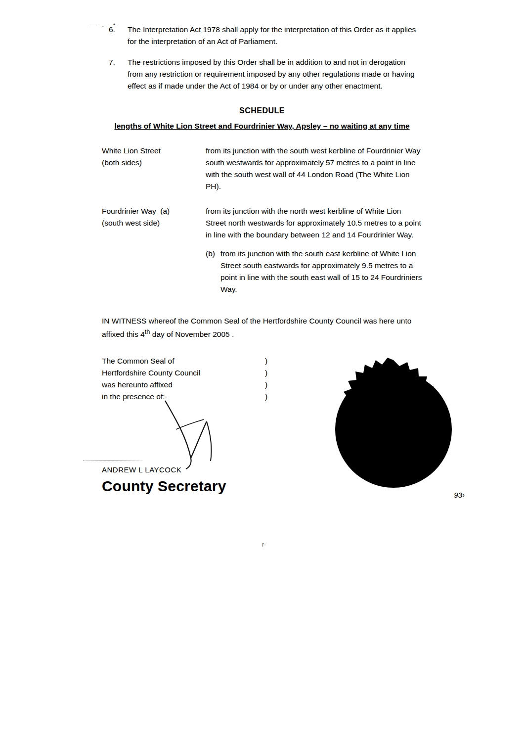— . •
6. The Interpretation Act 1978 shall apply for the interpretation of this Order as it applies for the interpretation of an Act of Parliament.
7. The restrictions imposed by this Order shall be in addition to and not in derogation from any restriction or requirement imposed by any other regulations made or having effect as if made under the Act of 1984 or by or under any other enactment.
SCHEDULE
lengths of White Lion Street and Fourdrinier Way, Apsley – no waiting at any time
White Lion Street
(both sides)
from its junction with the south west kerbline of Fourdrinier Way south westwards for approximately 57 metres to a point in line with the south west wall of 44 London Road (The White Lion PH).
Fourdrinier Way (a)
(south west side)
from its junction with the north west kerbline of White Lion Street north westwards for approximately 10.5 metres to a point in line with the boundary between 12 and 14 Fourdrinier Way.
(b)
from its junction with the south east kerbline of White Lion Street south eastwards for approximately 9.5 metres to a point in line with the south east wall of 15 to 24 Fourdriniers Way.
IN WITNESS whereof the Common Seal of the Hertfordshire County Council was here unto affixed this 4th day of November 2005 .
The Common Seal of )
Hertfordshire County Council )
was hereunto affixed )
in the presence of:- )
ANDREW L LAYCOCK
County Secretary
93›
r·